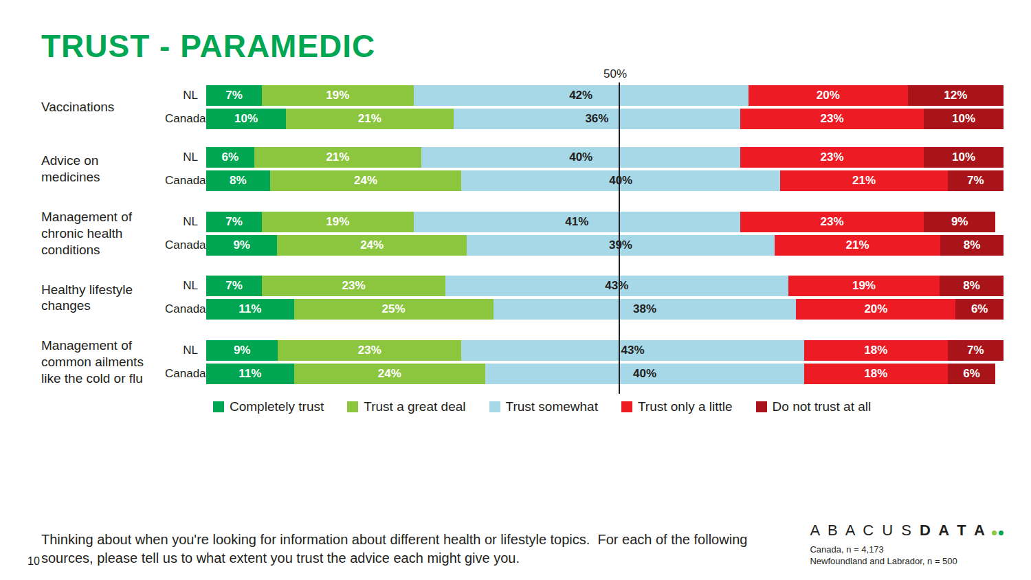TRUST - PARAMEDIC
50%
Vaccinations
NL
7%
19%
42%
20%
12%
Canada
10%
21%
36%
23%
10%
Advice on medicines
NL
6%
21%
40%
23%
10%
Canada
8%
24%
40%
21%
7%
Management of chronic health conditions
NL
7%
19%
41%
23%
9%
Canada
9%
24%
39%
21%
8%
Healthy lifestyle changes
NL
7%
23%
43%
19%
8%
Canada
11%
25%
38%
20%
6%
Management of common ailments like the cold or flu
NL
9%
23%
43%
18%
7%
Canada
11%
24%
40%
18%
6%
Completely trust
Trust a great deal
Trust somewhat
Trust only a little
Do not trust at all
Thinking about when you're looking for information about different health or lifestyle topics. For each of the following sources, please tell us to what extent you trust the advice each might give you.
A B A C U S D A T A
Canada, n = 4,173
Newfoundland and Labrador, n = 500
10